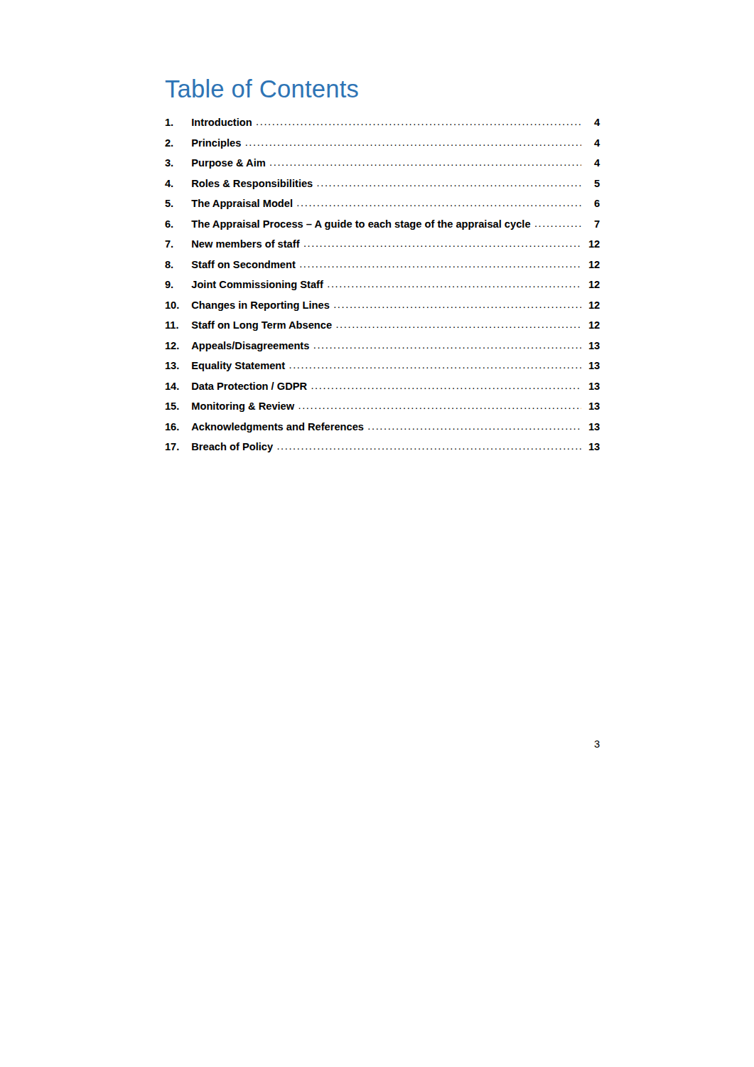Table of Contents
1. Introduction ........................................................................................................................... 4
2. Principles ............................................................................................................................... 4
3. Purpose & Aim ....................................................................................................................... 4
4. Roles & Responsibilities ......................................................................................................... 5
5. The Appraisal Model ............................................................................................................. 6
6. The Appraisal Process – A guide to each stage of the appraisal cycle ......................................... 7
7. New members of staff ........................................................................................................... 12
8. Staff on Secondment ............................................................................................................ 12
9. Joint Commissioning Staff .................................................................................................... 12
10. Changes in Reporting Lines .................................................................................................. 12
11. Staff on Long Term Absence ................................................................................................ 12
12. Appeals/Disagreements ..................................................................................................... 13
13. Equality Statement ............................................................................................................. 13
14. Data Protection / GDPR ..................................................................................................... 13
15. Monitoring & Review .......................................................................................................... 13
16. Acknowledgments and References ....................................................................................... 13
17. Breach of Policy .................................................................................................................... 13
3